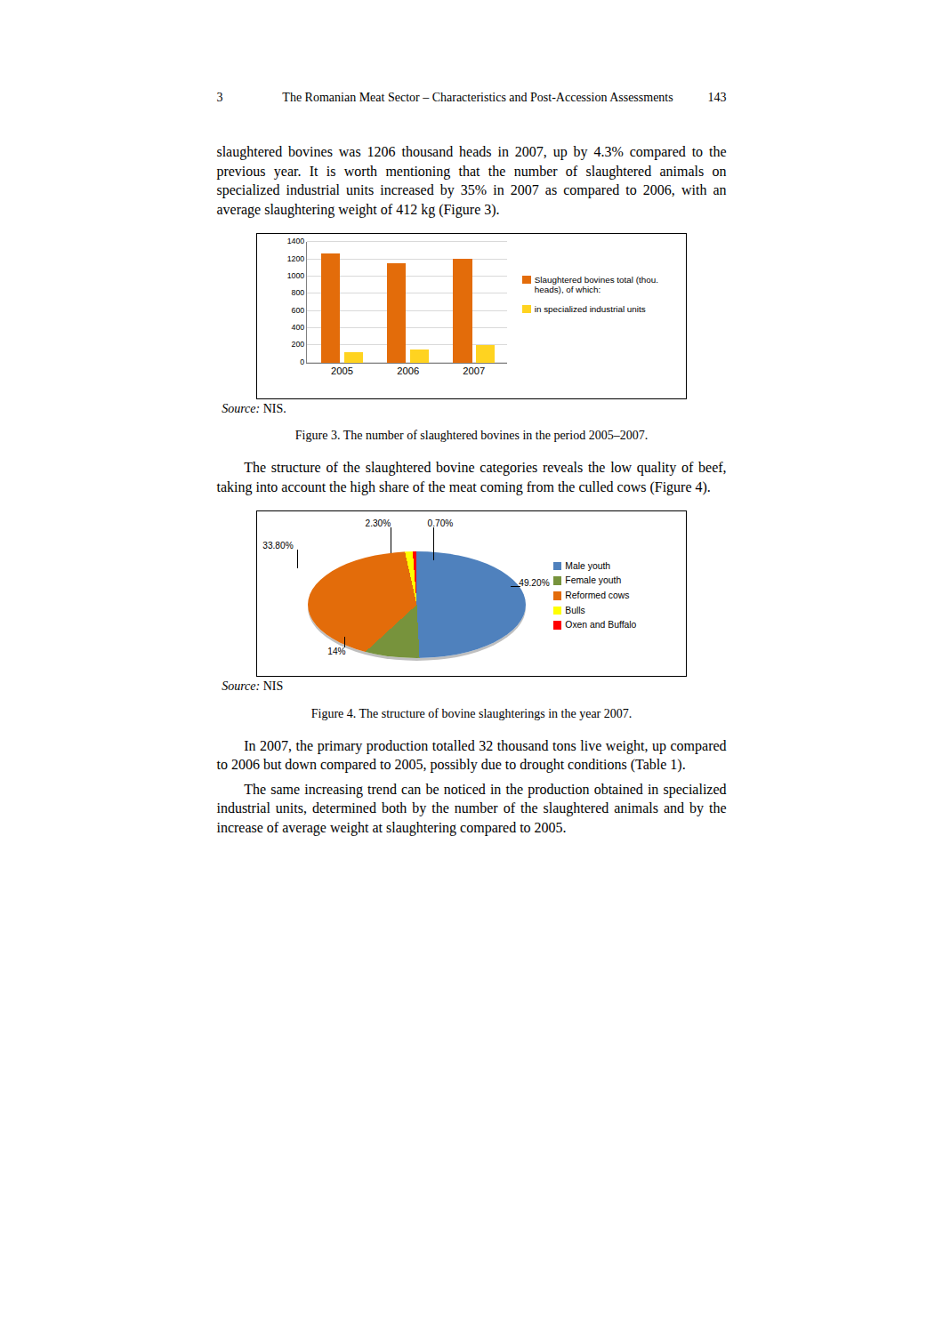3
The Romanian Meat Sector – Characteristics and Post-Accession Assessments
143
slaughtered bovines was 1206 thousand heads in 2007, up by 4.3% compared to the previous year. It is worth mentioning that the number of slaughtered animals on specialized industrial units increased by 35% in 2007 as compared to 2006, with an average slaughtering weight of 412 kg (Figure 3).
1400
1200
1000
800
600
400
200
0
2005
2006
2007
Slaughtered bovines total (thou. heads), of which:
in specialized industrial units
Source: NIS.
Figure 3. The number of slaughtered bovines in the period 2005–2007.
The structure of the slaughtered bovine categories reveals the low quality of beef, taking into account the high share of the meat coming from the culled cows (Figure 4).
2.30% 0.70% 33.80% 49.20% 14%
Male youth
Female youth
Reformed cows
Bulls
Oxen and Buffalo
Source: NIS
Figure 4. The structure of bovine slaughterings in the year 2007.
In 2007, the primary production totalled 32 thousand tons live weight, up compared to 2006 but down compared to 2005, possibly due to drought conditions (Table 1).
The same increasing trend can be noticed in the production obtained in specialized industrial units, determined both by the number of the slaughtered animals and by the increase of average weight at slaughtering compared to 2005.